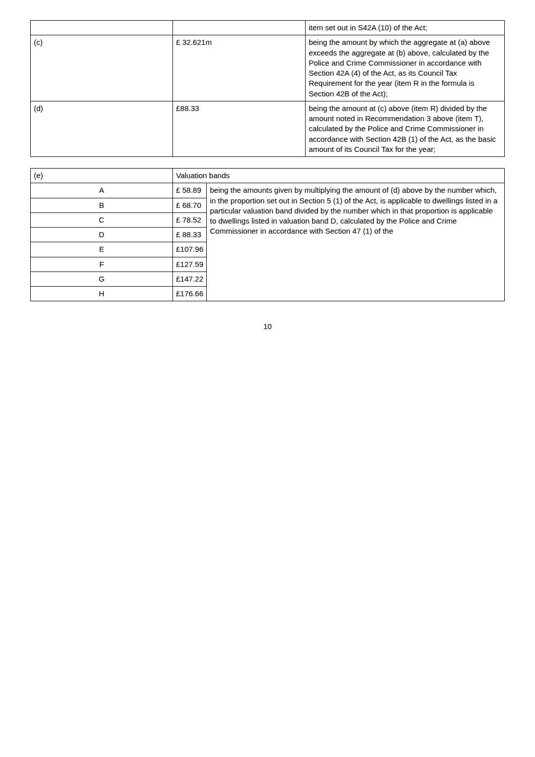| | | item set out in S42A (10) of the Act; |
| (c) | £ 32.621m | being the amount by which the aggregate at (a) above exceeds the aggregate at (b) above, calculated by the Police and Crime Commissioner in accordance with Section 42A (4) of the Act, as its Council Tax Requirement for the year (item R in the formula is Section 42B of the Act); |
| (d) | £88.33 | being the amount at (c) above (item R) divided by the amount noted in Recommendation 3 above (item T), calculated by the Police and Crime Commissioner in accordance with Section 42B (1) of the Act, as the basic amount of its Council Tax for the year; |
| (e) | Valuation bands |
| A | £ 58.89 | being the amounts given by multiplying the amount of (d) above by the number which, in the proportion set out in Section 5 (1) of the Act, is applicable to dwellings listed in a particular valuation band divided by the number which in that proportion is applicable to dwellings listed in valuation band D, calculated by the Police and Crime Commissioner in accordance with Section 47 (1) of the |
| B | £ 68.70 |
| C | £ 78.52 |
| D | £ 88.33 |
| E | £107.96 |
| F | £127.59 |
| G | £147.22 |
| H | £176.66 |
10